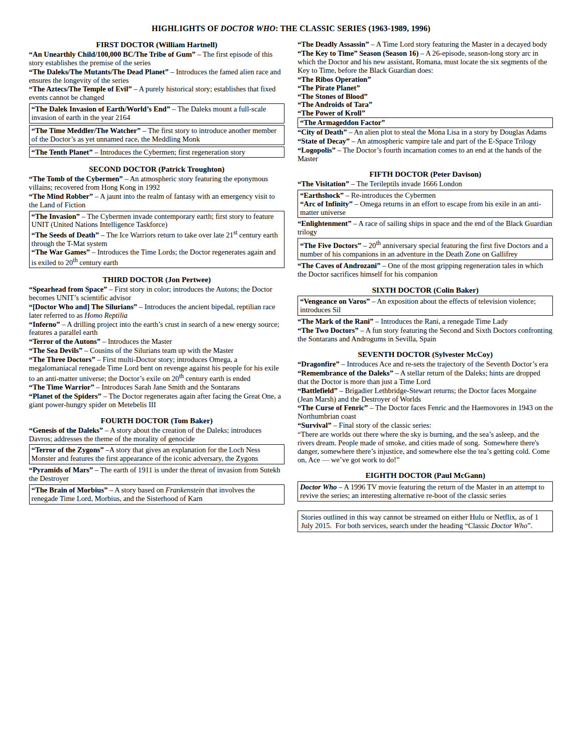HIGHLIGHTS OF DOCTOR WHO: THE CLASSIC SERIES (1963-1989, 1996)
FIRST DOCTOR (William Hartnell)
“An Unearthly Child/100,000 BC/The Tribe of Gum” – The first episode of this story establishes the premise of the series
“The Daleks/The Mutants/The Dead Planet” – Introduces the famed alien race and ensures the longevity of the series
“The Aztecs/The Temple of Evil” – A purely historical story; establishes that fixed events cannot be changed
“The Dalek Invasion of Earth/World’s End” – The Daleks mount a full-scale invasion of earth in the year 2164
“The Time Meddler/The Watcher” – The first story to introduce another member of the Doctor’s as yet unnamed race, the Meddling Monk
“The Tenth Planet” – Introduces the Cybermen; first regeneration story
SECOND DOCTOR (Patrick Troughton)
“The Tomb of the Cybermen” – An atmospheric story featuring the eponymous villains; recovered from Hong Kong in 1992
“The Mind Robber” – A jaunt into the realm of fantasy with an emergency visit to the Land of Fiction
“The Invasion” – The Cybermen invade contemporary earth; first story to feature UNIT (United Nations Intelligence Taskforce)
“The Seeds of Death” – The Ice Warriors return to take over late 21st century earth through the T-Mat system
“The War Games” – Introduces the Time Lords; the Doctor regenerates again and is exiled to 20th century earth
THIRD DOCTOR (Jon Pertwee)
“Spearhead from Space” – First story in color; introduces the Autons; the Doctor becomes UNIT’s scientific advisor
“[Doctor Who and] The Silurians” – Introduces the ancient bipedal, reptilian race later referred to as Homo Reptilia
“Inferno” – A drilling project into the earth’s crust in search of a new energy source; features a parallel earth
“Terror of the Autons” – Introduces the Master
“The Sea Devils” – Cousins of the Silurians team up with the Master
“The Three Doctors” – First multi-Doctor story; introduces Omega, a megalomaniacal renegade Time Lord bent on revenge against his people for his exile to an anti-matter universe; the Doctor’s exile on 20th century earth is ended
“The Time Warrior” – Introduces Sarah Jane Smith and the Sontarans
“Planet of the Spiders” – The Doctor regenerates again after facing the Great One, a giant power-hungry spider on Metebelis III
FOURTH DOCTOR (Tom Baker)
“Genesis of the Daleks” – A story about the creation of the Daleks; introduces Davros; addresses the theme of the morality of genocide
“Terror of the Zygons” –A story that gives an explanation for the Loch Ness Monster and features the first appearance of the iconic adversary, the Zygons
“Pyramids of Mars” – The earth of 1911 is under the threat of invasion from Sutekh the Destroyer
“The Brain of Morbius” – A story based on Frankenstein that involves the renegade Time Lord, Morbius, and the Sisterhood of Karn
“The Deadly Assassin” – A Time Lord story featuring the Master in a decayed body
“The Key to Time” Season (Season 16) – A 26-episode, season-long story arc in which the Doctor and his new assistant, Romana, must locate the six segments of the Key to Time, before the Black Guardian does:
“The Ribos Operation”
“The Pirate Planet”
“The Stones of Blood”
“The Androids of Tara”
“The Power of Kroll”
“The Armageddon Factor”
“City of Death” – An alien plot to steal the Mona Lisa in a story by Douglas Adams
“State of Decay” – An atmospheric vampire tale and part of the E-Space Trilogy
“Logopolis” – The Doctor’s fourth incarnation comes to an end at the hands of the Master
FIFTH DOCTOR (Peter Davison)
“The Visitation” – The Terileptils invade 1666 London
“Earthshock” – Re-introduces the Cybermen
“Arc of Infinity” – Omega returns in an effort to escape from his exile in an anti-matter universe
“Enlightenment” – A race of sailing ships in space and the end of the Black Guardian trilogy
“The Five Doctors” – 20th anniversary special featuring the first five Doctors and a number of his companions in an adventure in the Death Zone on Gallifrey
“The Caves of Androzani” – One of the most gripping regeneration tales in which the Doctor sacrifices himself for his companion
SIXTH DOCTOR (Colin Baker)
“Vengeance on Varos” – An exposition about the effects of television violence; introduces Sil
“The Mark of the Rani” – Introduces the Rani, a renegade Time Lady
“The Two Doctors” – A fun story featuring the Second and Sixth Doctors confronting the Sontarans and Androgums in Sevilla, Spain
SEVENTH DOCTOR (Sylvester McCoy)
“Dragonfire” – Introduces Ace and re-sets the trajectory of the Seventh Doctor’s era
“Remembrance of the Daleks” – A stellar return of the Daleks; hints are dropped that the Doctor is more than just a Time Lord
“Battlefield” – Brigadier Lethbridge-Stewart returns; the Doctor faces Morgaine (Jean Marsh) and the Destroyer of Worlds
“The Curse of Fenric” – The Doctor faces Fenric and the Haemovores in 1943 on the Northumbrian coast
“Survival” – Final story of the classic series:
“There are worlds out there where the sky is burning, and the sea’s asleep, and the rivers dream. People made of smoke, and cities made of song. Somewhere there's danger, somewhere there’s injustice, and somewhere else the tea’s getting cold. Come on, Ace — we’ve got work to do!”
EIGHTH DOCTOR (Paul McGann)
Doctor Who – A 1996 TV movie featuring the return of the Master in an attempt to revive the series; an interesting alternative re-boot of the classic series
Stories outlined in this way cannot be streamed on either Hulu or Netflix, as of 1 July 2015. For both services, search under the heading “Classic Doctor Who”.